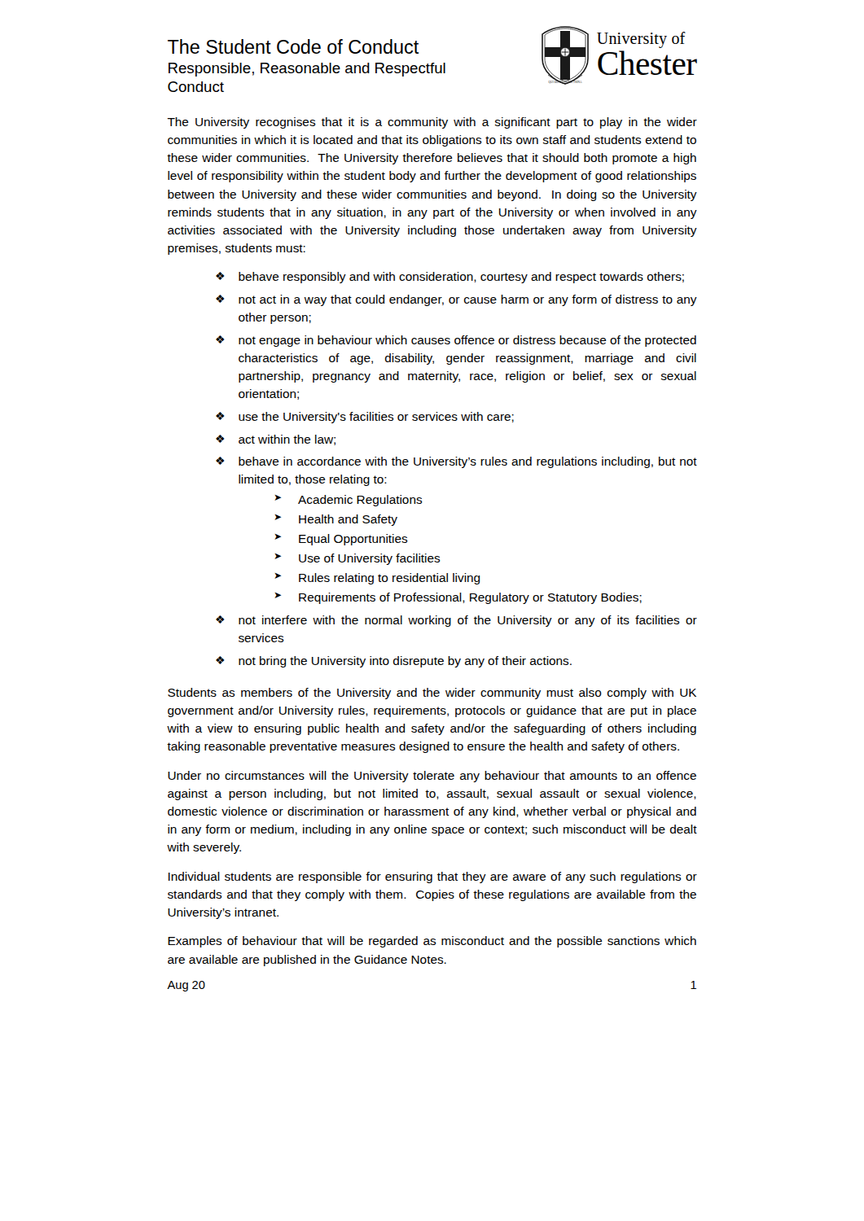QUI DOCET IN DOCTRINA University of Chester
The Student Code of Conduct
Responsible, Reasonable and Respectful Conduct
The University recognises that it is a community with a significant part to play in the wider communities in which it is located and that its obligations to its own staff and students extend to these wider communities. The University therefore believes that it should both promote a high level of responsibility within the student body and further the development of good relationships between the University and these wider communities and beyond. In doing so the University reminds students that in any situation, in any part of the University or when involved in any activities associated with the University including those undertaken away from University premises, students must:
behave responsibly and with consideration, courtesy and respect towards others;
not act in a way that could endanger, or cause harm or any form of distress to any other person;
not engage in behaviour which causes offence or distress because of the protected characteristics of age, disability, gender reassignment, marriage and civil partnership, pregnancy and maternity, race, religion or belief, sex or sexual orientation;
use the University's facilities or services with care;
act within the law;
behave in accordance with the University’s rules and regulations including, but not limited to, those relating to:
Academic Regulations
Health and Safety
Equal Opportunities
Use of University facilities
Rules relating to residential living
Requirements of Professional, Regulatory or Statutory Bodies;
not interfere with the normal working of the University or any of its facilities or services
not bring the University into disrepute by any of their actions.
Students as members of the University and the wider community must also comply with UK government and/or University rules, requirements, protocols or guidance that are put in place with a view to ensuring public health and safety and/or the safeguarding of others including taking reasonable preventative measures designed to ensure the health and safety of others.
Under no circumstances will the University tolerate any behaviour that amounts to an offence against a person including, but not limited to, assault, sexual assault or sexual violence, domestic violence or discrimination or harassment of any kind, whether verbal or physical and in any form or medium, including in any online space or context; such misconduct will be dealt with severely.
Individual students are responsible for ensuring that they are aware of any such regulations or standards and that they comply with them. Copies of these regulations are available from the University’s intranet.
Examples of behaviour that will be regarded as misconduct and the possible sanctions which are available are published in the Guidance Notes.
Aug 20 1